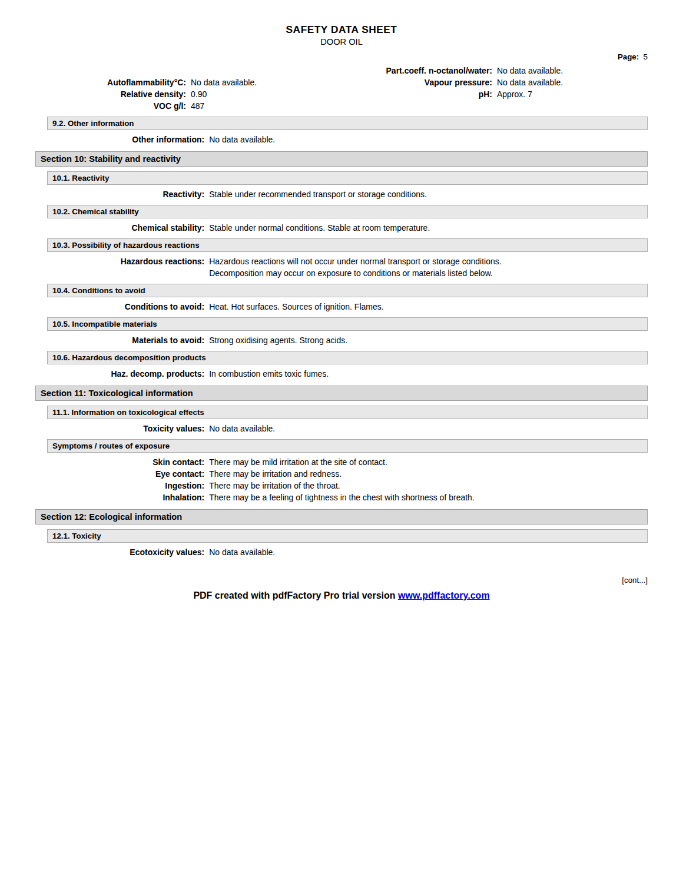SAFETY DATA SHEET
DOOR OIL
Page: 5
| | | Part.coeff. n-octanol/water: | No data available. |
| Autoflammability°C: | No data available. | Vapour pressure: | No data available. |
| Relative density: | 0.90 | pH: | Approx. 7 |
| VOC g/l: | 487 | | |
9.2. Other information
| Other information: | No data available. |
Section 10: Stability and reactivity
10.1. Reactivity
| Reactivity: | Stable under recommended transport or storage conditions. |
10.2. Chemical stability
| Chemical stability: | Stable under normal conditions. Stable at room temperature. |
10.3. Possibility of hazardous reactions
| Hazardous reactions: | Hazardous reactions will not occur under normal transport or storage conditions. |
| | Decomposition may occur on exposure to conditions or materials listed below. |
10.4. Conditions to avoid
| Conditions to avoid: | Heat. Hot surfaces. Sources of ignition. Flames. |
10.5. Incompatible materials
| Materials to avoid: | Strong oxidising agents. Strong acids. |
10.6. Hazardous decomposition products
| Haz. decomp. products: | In combustion emits toxic fumes. |
Section 11: Toxicological information
11.1. Information on toxicological effects
| Toxicity values: | No data available. |
Symptoms / routes of exposure
| Skin contact: | There may be mild irritation at the site of contact. |
| Eye contact: | There may be irritation and redness. |
| Ingestion: | There may be irritation of the throat. |
| Inhalation: | There may be a feeling of tightness in the chest with shortness of breath. |
Section 12: Ecological information
12.1. Toxicity
| Ecotoxicity values: | No data available. |
[cont...]
PDF created with pdfFactory Pro trial version www.pdffactory.com